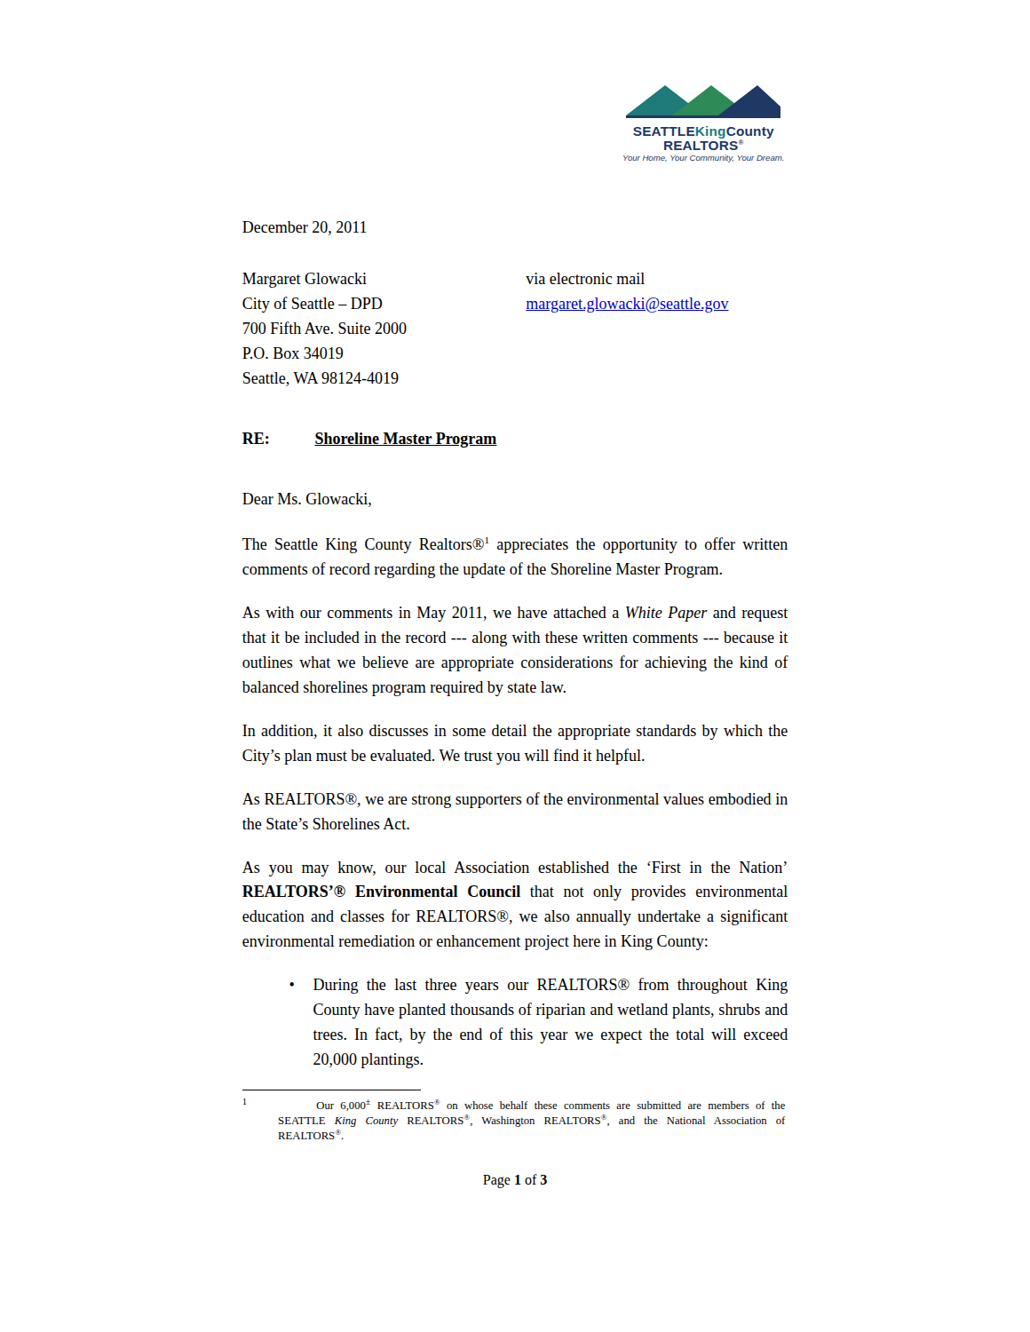SEATTLEKing County
REALTORS®
Your Home, Your Community, Your Dream.
December 20, 2011
| Margaret Glowacki City of Seattle – DPD 700 Fifth Ave. Suite 2000 P.O. Box 34019 Seattle, WA 98124-4019 | via electronic mail margaret.glowacki@seattle.gov |
RE: Shoreline Master Program
Dear Ms. Glowacki,
The Seattle King County Realtors®1 appreciates the opportunity to offer written comments of record regarding the update of the Shoreline Master Program.
As with our comments in May 2011, we have attached a White Paper and request that it be included in the record --- along with these written comments --- because it outlines what we believe are appropriate considerations for achieving the kind of balanced shorelines program required by state law.
In addition, it also discusses in some detail the appropriate standards by which the City’s plan must be evaluated. We trust you will find it helpful.
As REALTORS®, we are strong supporters of the environmental values embodied in the State’s Shorelines Act.
As you may know, our local Association established the ‘First in the Nation’ REALTORS’® Environmental Council that not only provides environmental education and classes for REALTORS®, we also annually undertake a significant environmental remediation or enhancement project here in King County:
During the last three years our REALTORS® from throughout King County have planted thousands of riparian and wetland plants, shrubs and trees. In fact, by the end of this year we expect the total will exceed 20,000 plantings.
1 Our 6,000± REALTORS® on whose behalf these comments are submitted are members of the SEATTLE King County REALTORS®, Washington REALTORS®, and the National Association of REALTORS®.
Page 1 of 3